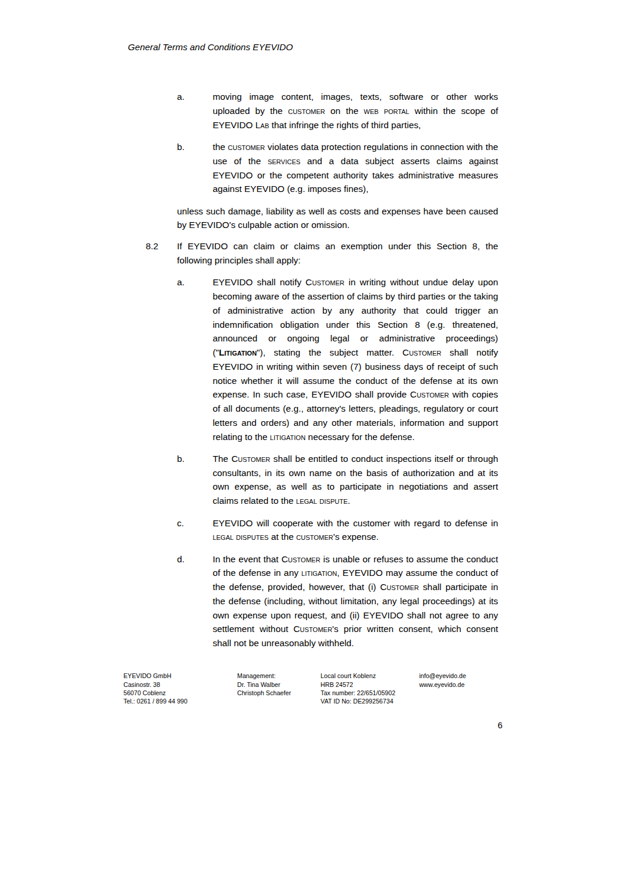General Terms and Conditions EYEVIDO
a.
moving image content, images, texts, software or other works uploaded by the customer on the web portal within the scope of EYEVIDO Lab that infringe the rights of third parties,
b.
the customer violates data protection regulations in connection with the use of the services and a data subject asserts claims against EYEVIDO or the competent authority takes administrative measures against EYEVIDO (e.g. imposes fines),
unless such damage, liability as well as costs and expenses have been caused by EYEVIDO's culpable action or omission.
8.2
If EYEVIDO can claim or claims an exemption under this Section 8, the following principles shall apply:
a.
EYEVIDO shall notify Customer in writing without undue delay upon becoming aware of the assertion of claims by third parties or the taking of administrative action by any authority that could trigger an indemnification obligation under this Section 8 (e.g. threatened, announced or ongoing legal or administrative proceedings) ("Litigation"), stating the subject matter. Customer shall notify EYEVIDO in writing within seven (7) business days of receipt of such notice whether it will assume the conduct of the defense at its own expense. In such case, EYEVIDO shall provide Customer with copies of all documents (e.g., attorney's letters, pleadings, regulatory or court letters and orders) and any other materials, information and support relating to the litigation necessary for the defense.
b.
The Customer shall be entitled to conduct inspections itself or through consultants, in its own name on the basis of authorization and at its own expense, as well as to participate in negotiations and assert claims related to the legal dispute.
c.
EYEVIDO will cooperate with the customer with regard to defense in legal disputes at the customer's expense.
d.
In the event that Customer is unable or refuses to assume the conduct of the defense in any litigation, EYEVIDO may assume the conduct of the defense, provided, however, that (i) Customer shall participate in the defense (including, without limitation, any legal proceedings) at its own expense upon request, and (ii) EYEVIDO shall not agree to any settlement without Customer's prior written consent, which consent shall not be unreasonably withheld.
EYEVIDO GmbH
Casinostr. 38
56070 Coblenz
Tel.: 0261 / 899 44 990
Management:
Dr. Tina Walber
Christoph Schaefer
Local court Koblenz
HRB 24572
Tax number: 22/651/05902
VAT ID No: DE299256734
info@eyevido.de
www.eyevido.de
6